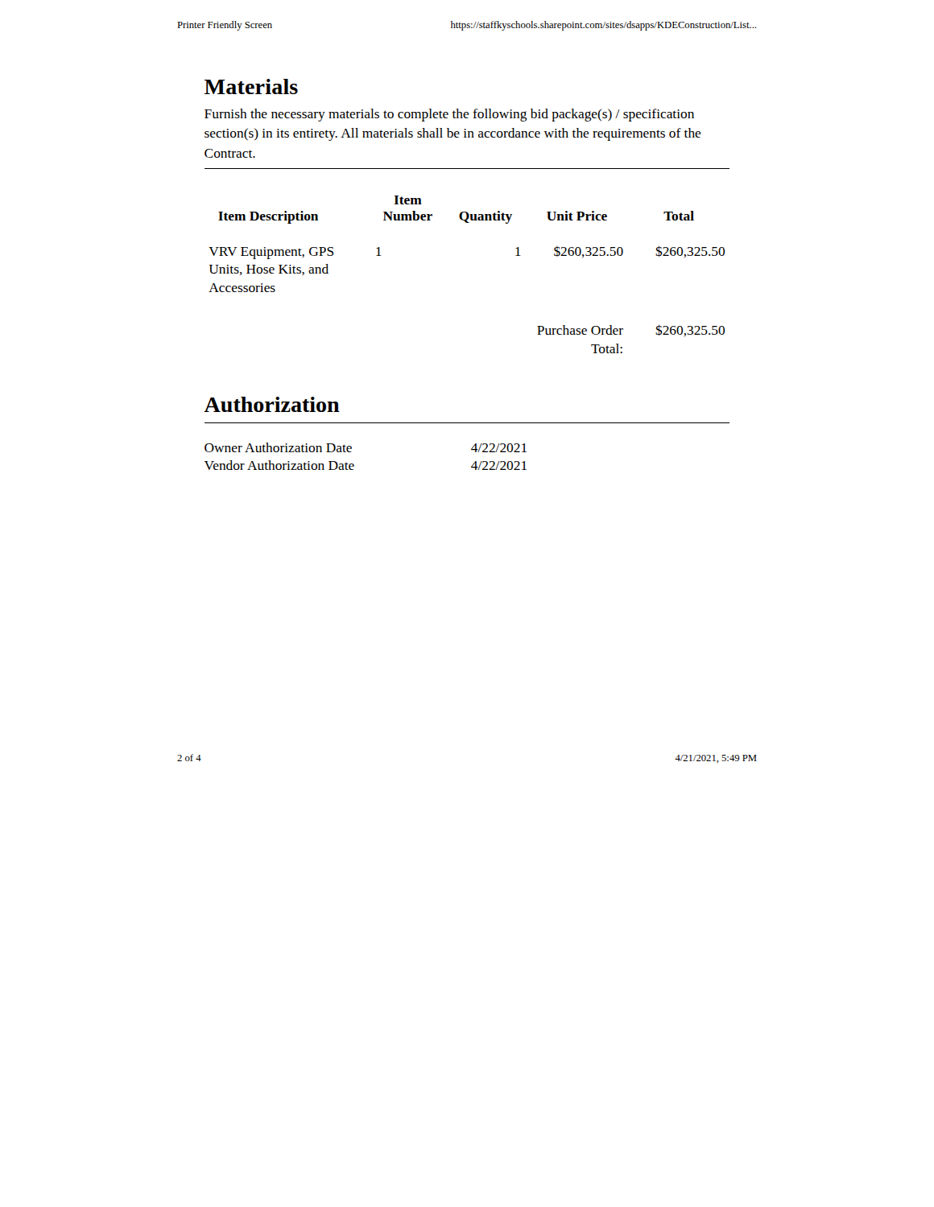Printer Friendly Screen https://staffkyschools.sharepoint.com/sites/dsapps/KDEConstruction/List...
Materials
Furnish the necessary materials to complete the following bid package(s) / specification section(s) in its entirety. All materials shall be in accordance with the requirements of the Contract.
| Item Description | Item Number | Quantity | Unit Price | Total |
| --- | --- | --- | --- | --- |
| VRV Equipment, GPS Units, Hose Kits, and Accessories | 1 | 1 | $260,325.50 | $260,325.50 |
| | | | Purchase Order Total: | $260,325.50 |
Authorization
| Owner Authorization Date | 4/22/2021 |
| Vendor Authorization Date | 4/22/2021 |
2 of 4 4/21/2021, 5:49 PM